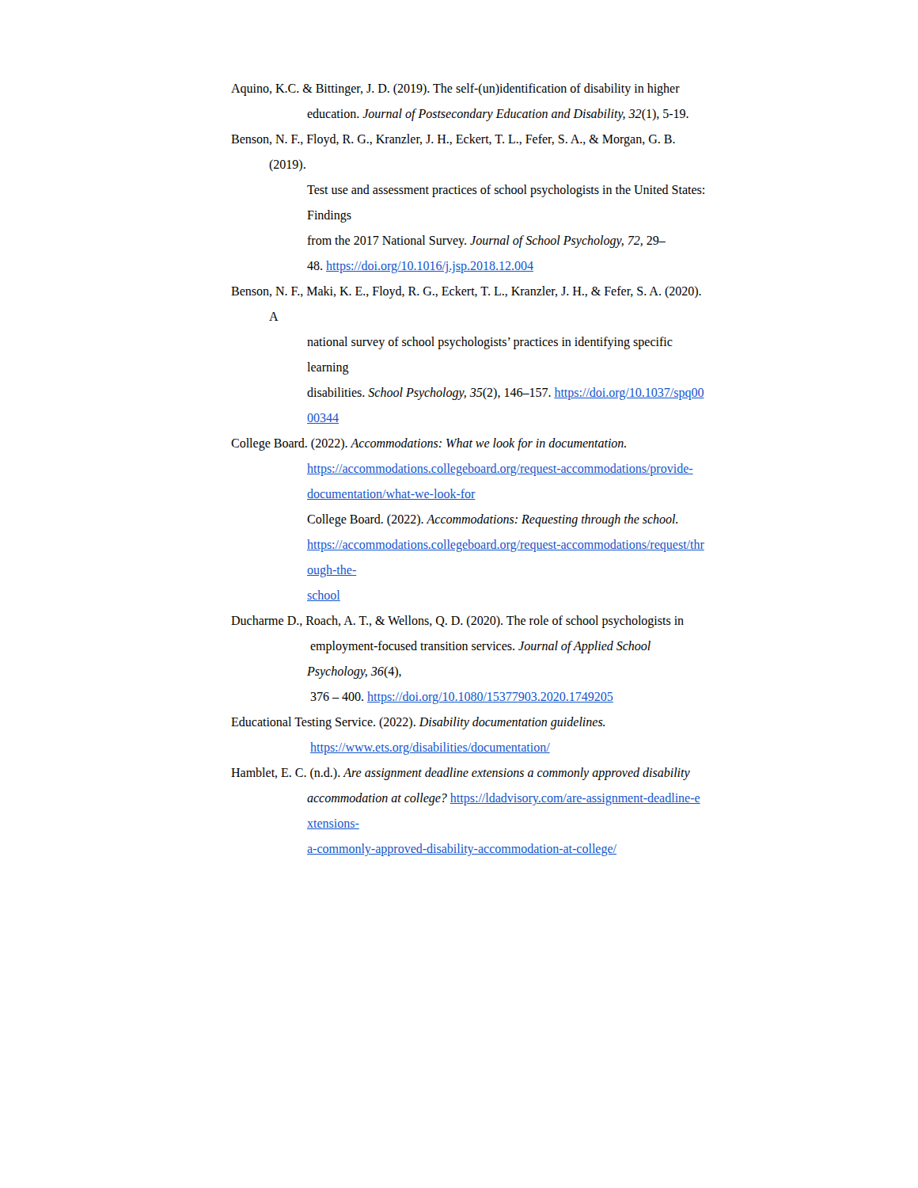Aquino, K.C. & Bittinger, J. D. (2019). The self-(un)identification of disability in higher education. Journal of Postsecondary Education and Disability, 32(1), 5-19.
Benson, N. F., Floyd, R. G., Kranzler, J. H., Eckert, T. L., Fefer, S. A., & Morgan, G. B. (2019). Test use and assessment practices of school psychologists in the United States: Findings from the 2017 National Survey. Journal of School Psychology, 72, 29– 48. https://doi.org/10.1016/j.jsp.2018.12.004
Benson, N. F., Maki, K. E., Floyd, R. G., Eckert, T. L., Kranzler, J. H., & Fefer, S. A. (2020). A national survey of school psychologists’ practices in identifying specific learning disabilities. School Psychology, 35(2), 146–157. https://doi.org/10.1037/spq0000344
College Board. (2022). Accommodations: What we look for in documentation. https://accommodations.collegeboard.org/request-accommodations/provide- documentation/what-we-look-for College Board. (2022). Accommodations: Requesting through the school. https://accommodations.collegeboard.org/request-accommodations/request/through-the- school
Ducharme D., Roach, A. T., & Wellons, Q. D. (2020). The role of school psychologists in employment-focused transition services. Journal of Applied School Psychology, 36(4), 376 – 400. https://doi.org/10.1080/15377903.2020.1749205
Educational Testing Service. (2022). Disability documentation guidelines. https://www.ets.org/disabilities/documentation/
Hamblet, E. C. (n.d.). Are assignment deadline extensions a commonly approved disability accommodation at college? https://ldadvisory.com/are-assignment-deadline-extensions- a-commonly-approved-disability-accommodation-at-college/